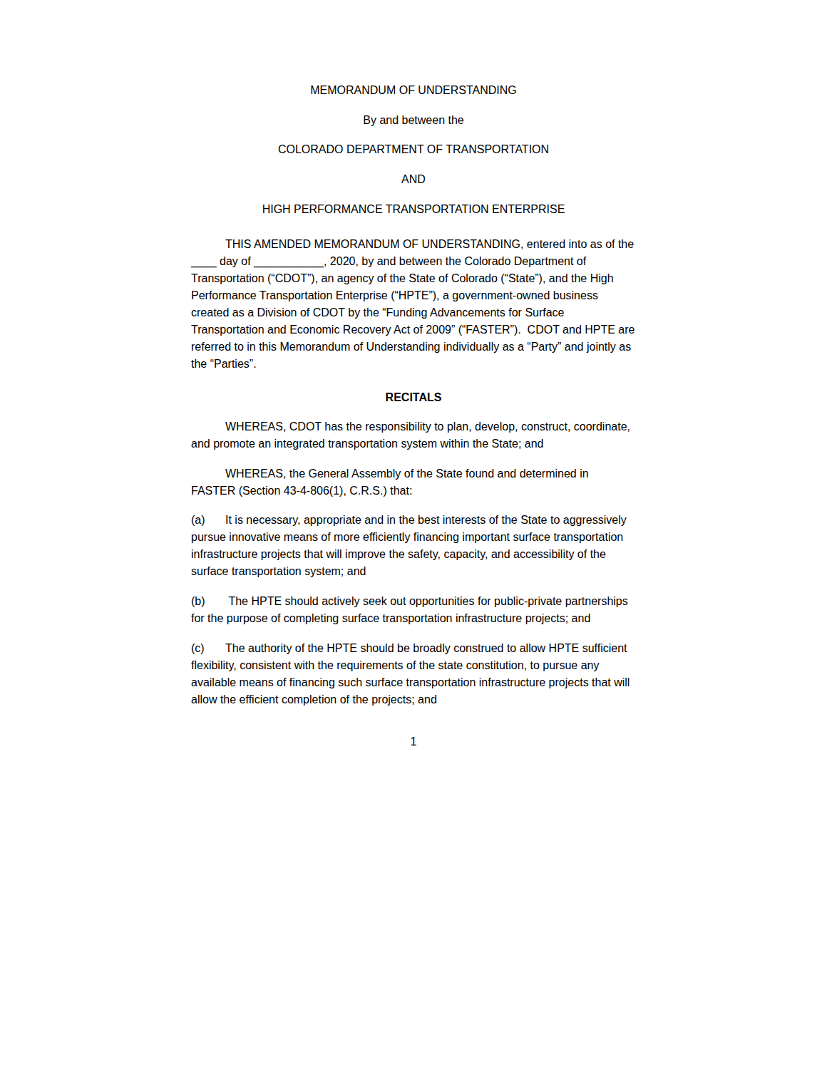MEMORANDUM OF UNDERSTANDING
By and between the
COLORADO DEPARTMENT OF TRANSPORTATION
AND
HIGH PERFORMANCE TRANSPORTATION ENTERPRISE
THIS AMENDED MEMORANDUM OF UNDERSTANDING, entered into as of the ____ day of ___________, 2020, by and between the Colorado Department of Transportation (“CDOT”), an agency of the State of Colorado (“State”), and the High Performance Transportation Enterprise (“HPTE”), a government-owned business created as a Division of CDOT by the “Funding Advancements for Surface Transportation and Economic Recovery Act of 2009” (“FASTER”). CDOT and HPTE are referred to in this Memorandum of Understanding individually as a “Party” and jointly as the “Parties”.
RECITALS
WHEREAS, CDOT has the responsibility to plan, develop, construct, coordinate, and promote an integrated transportation system within the State; and
WHEREAS, the General Assembly of the State found and determined in FASTER (Section 43-4-806(1), C.R.S.) that:
(a) It is necessary, appropriate and in the best interests of the State to aggressively pursue innovative means of more efficiently financing important surface transportation infrastructure projects that will improve the safety, capacity, and accessibility of the surface transportation system; and
(b) The HPTE should actively seek out opportunities for public-private partnerships for the purpose of completing surface transportation infrastructure projects; and
(c) The authority of the HPTE should be broadly construed to allow HPTE sufficient flexibility, consistent with the requirements of the state constitution, to pursue any available means of financing such surface transportation infrastructure projects that will allow the efficient completion of the projects; and
1